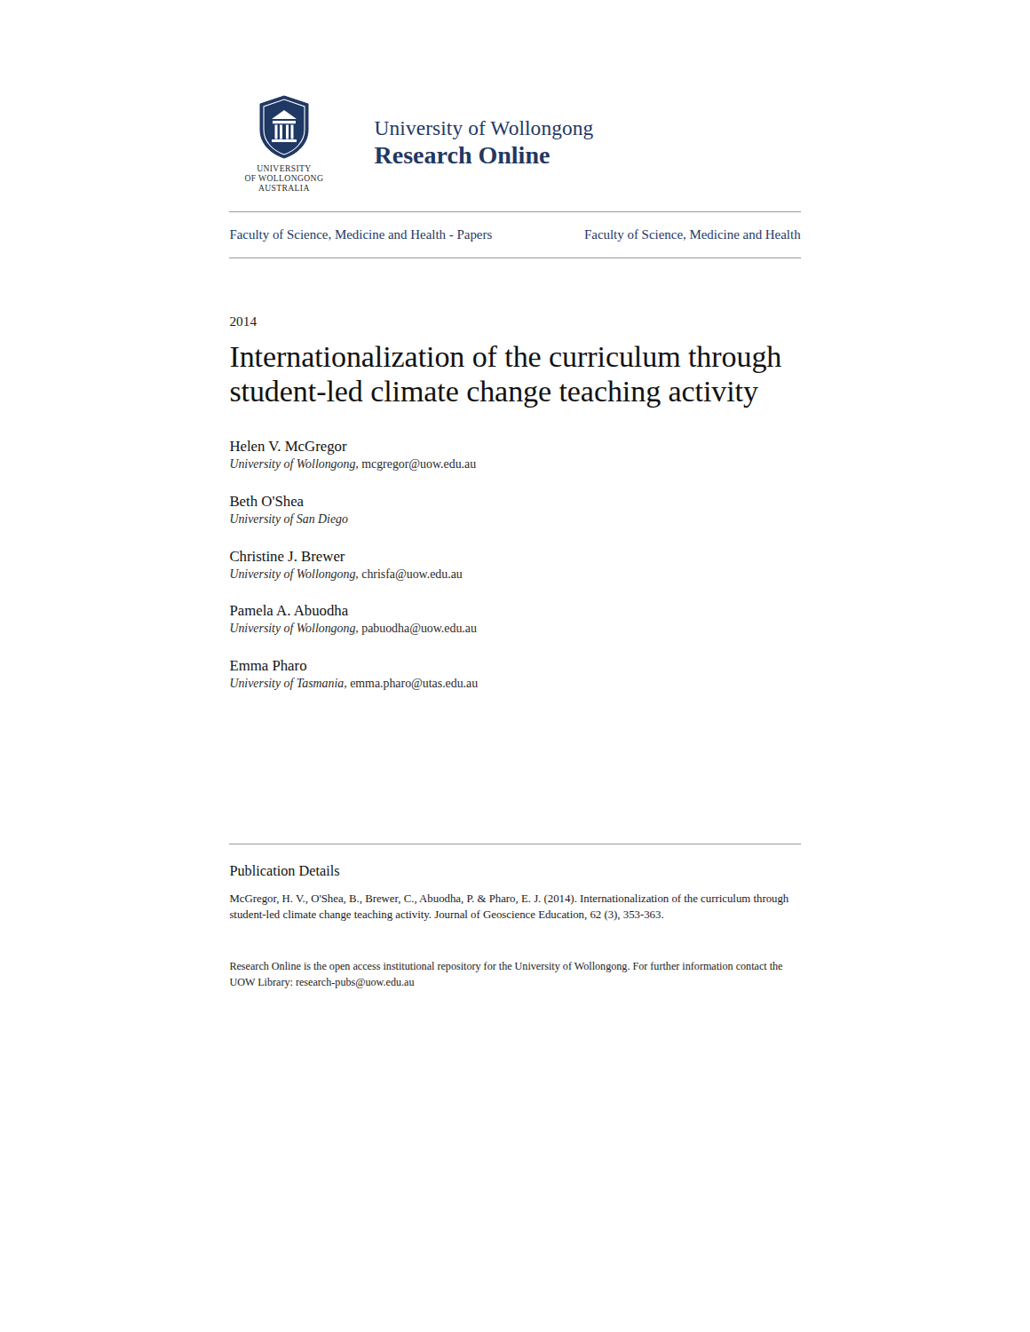University
of Wollongong
Australia
University of Wollongong
Research Online
Faculty of Science, Medicine and Health - Papers
Faculty of Science, Medicine and Health
2014
Internationalization of the curriculum through
student-led climate change teaching activity
Helen V. McGregor
University of Wollongong, mcgregor@uow.edu.au
Beth O'Shea
University of San Diego
Christine J. Brewer
University of Wollongong, chrisfa@uow.edu.au
Pamela A. Abuodha
University of Wollongong, pabuodha@uow.edu.au
Emma Pharo
University of Tasmania, emma.pharo@utas.edu.au
Publication Details
McGregor, H. V., O'Shea, B., Brewer, C., Abuodha, P. & Pharo, E. J. (2014). Internationalization of the curriculum through student-led climate change teaching activity. Journal of Geoscience Education, 62 (3), 353-363.
Research Online is the open access institutional repository for the University of Wollongong. For further information contact the UOW Library: research-pubs@uow.edu.au